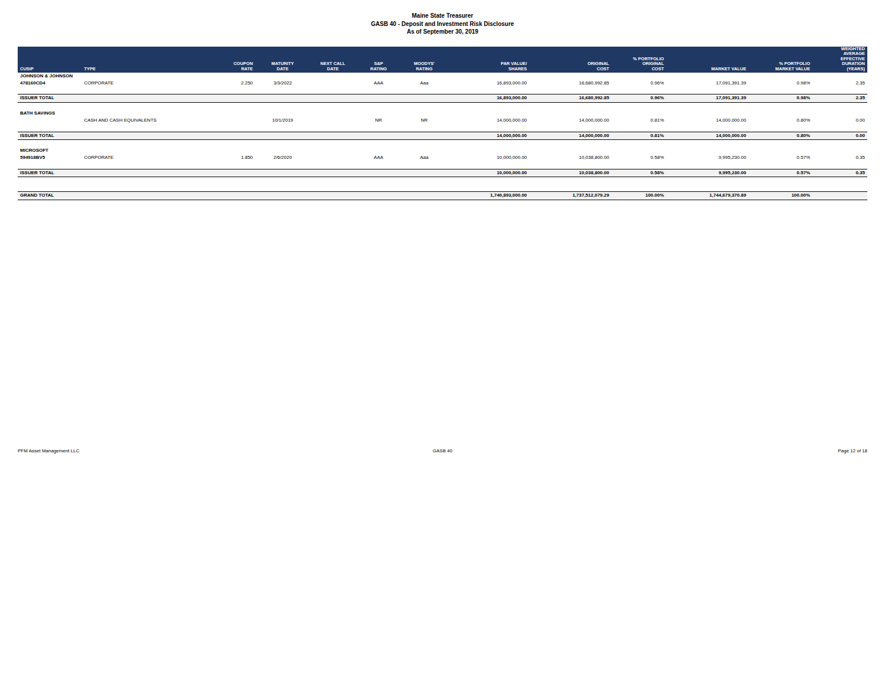Maine State Treasurer
GASB 40 - Deposit and Investment Risk Disclosure
As of September 30, 2019
| CUSIP | TYPE | COUPON RATE | MATURITY DATE | NEXT CALL DATE | S&P RATING | MOODYS' RATING | PAR VALUE/ SHARES | ORIGINAL COST | % PORTFOLIO ORIGINAL COST | MARKET VALUE | % PORTFOLIO MARKET VALUE | WEIGHTED AVERAGE EFFECTIVE DURATION (YEARS) |
| --- | --- | --- | --- | --- | --- | --- | --- | --- | --- | --- | --- | --- |
| JOHNSON & JOHNSON |
| 478160CD4 | CORPORATE | 2.250 | 3/3/2022 | | AAA | Aaa | 16,893,000.00 | 16,680,992.85 | 0.96% | 17,091,391.39 | 0.98% | 2.35 |
| ISSUER TOTAL | 16,893,000.00 | 16,680,992.85 | 0.96% | 17,091,391.39 | 0.98% | 2.35 |
| BATH SAVINGS |
| | CASH AND CASH EQUIVALENTS | | 10/1/2019 | | NR | NR | 14,000,000.00 | 14,000,000.00 | 0.81% | 14,000,000.00 | 0.80% | 0.00 |
| ISSUER TOTAL | 14,000,000.00 | 14,000,000.00 | 0.81% | 14,000,000.00 | 0.80% | 0.00 |
| MICROSOFT |
| 594918BV5 | CORPORATE | 1.850 | 2/6/2020 | | AAA | Aaa | 10,000,000.00 | 10,038,800.00 | 0.58% | 9,995,230.00 | 0.57% | 0.35 |
| ISSUER TOTAL | 10,000,000.00 | 10,038,800.00 | 0.58% | 9,995,230.00 | 0.57% | 0.35 |
| GRAND TOTAL | 1,740,893,000.00 | 1,737,512,079.29 | 100.00% | 1,744,679,370.89 | 100.00% | |
PFM Asset Management LLC
GASB 40
Page 12 of 18